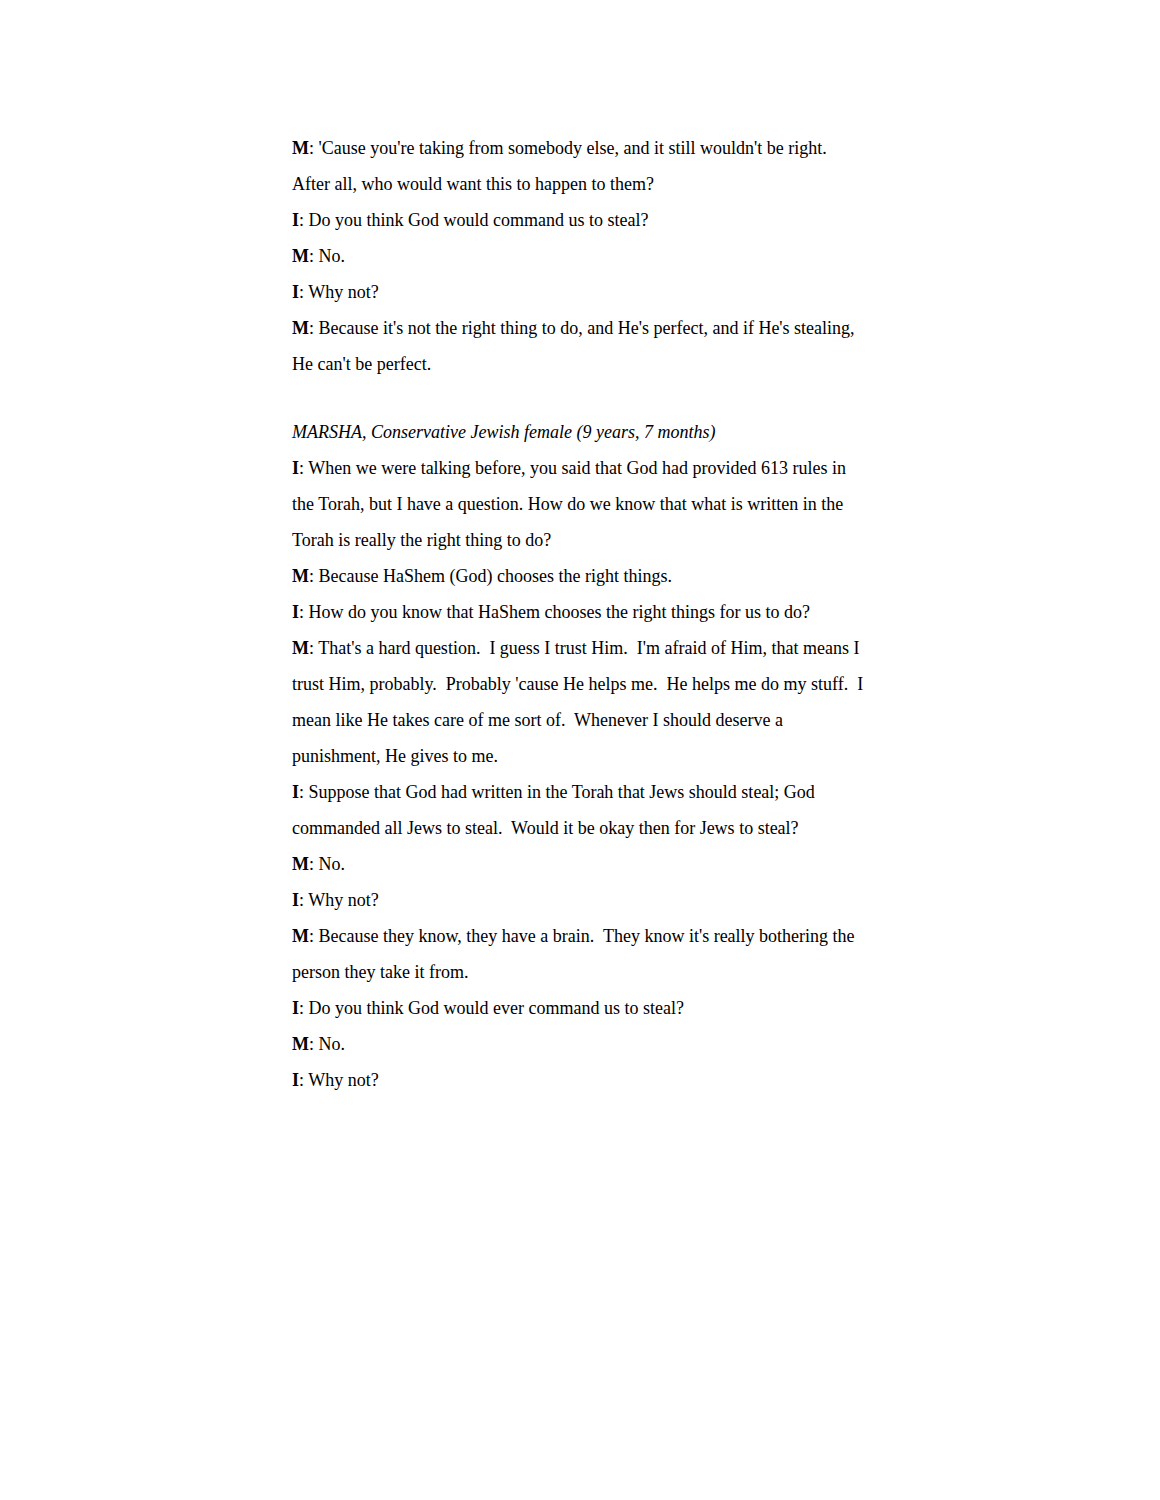M: 'Cause you're taking from somebody else, and it still wouldn't be right. After all, who would want this to happen to them?
I: Do you think God would command us to steal?
M: No.
I: Why not?
M: Because it's not the right thing to do, and He's perfect, and if He's stealing, He can't be perfect.
MARSHA, Conservative Jewish female (9 years, 7 months)
I: When we were talking before, you said that God had provided 613 rules in the Torah, but I have a question. How do we know that what is written in the Torah is really the right thing to do?
M: Because HaShem (God) chooses the right things.
I: How do you know that HaShem chooses the right things for us to do?
M: That's a hard question. I guess I trust Him. I'm afraid of Him, that means I trust Him, probably. Probably 'cause He helps me. He helps me do my stuff. I mean like He takes care of me sort of. Whenever I should deserve a punishment, He gives to me.
I: Suppose that God had written in the Torah that Jews should steal; God commanded all Jews to steal. Would it be okay then for Jews to steal?
M: No.
I: Why not?
M: Because they know, they have a brain. They know it's really bothering the person they take it from.
I: Do you think God would ever command us to steal?
M: No.
I: Why not?